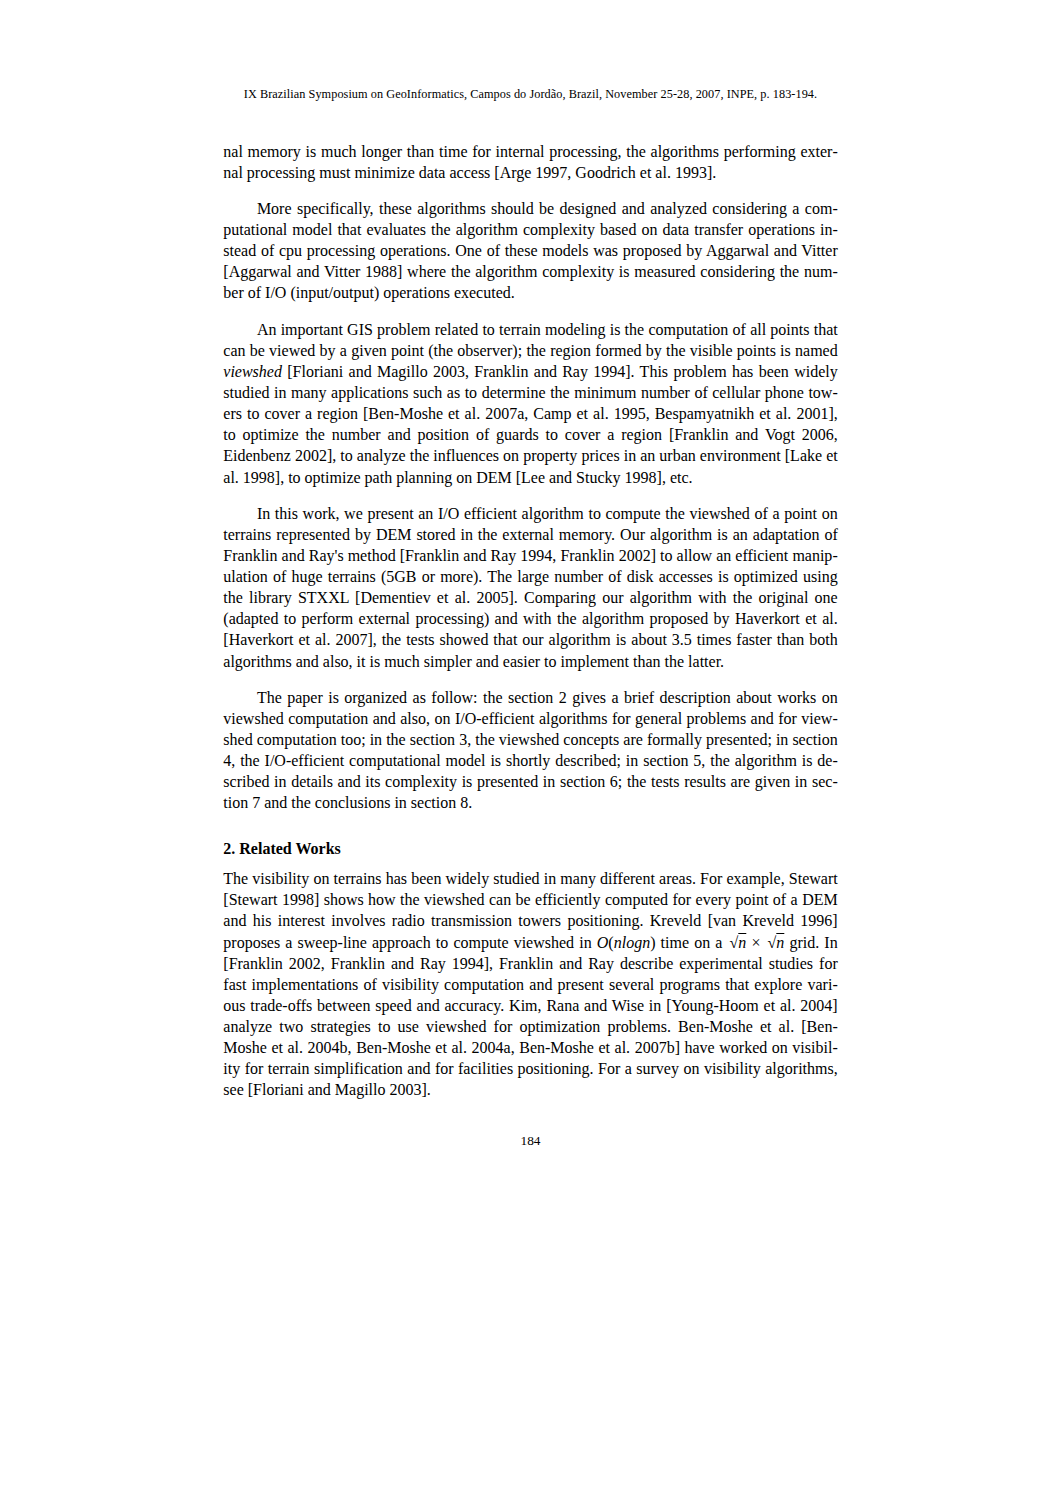IX Brazilian Symposium on GeoInformatics, Campos do Jordão, Brazil, November 25-28, 2007, INPE, p. 183-194.
nal memory is much longer than time for internal processing, the algorithms performing external processing must minimize data access [Arge 1997, Goodrich et al. 1993].
More specifically, these algorithms should be designed and analyzed considering a computational model that evaluates the algorithm complexity based on data transfer operations instead of cpu processing operations. One of these models was proposed by Aggarwal and Vitter [Aggarwal and Vitter 1988] where the algorithm complexity is measured considering the number of I/O (input/output) operations executed.
An important GIS problem related to terrain modeling is the computation of all points that can be viewed by a given point (the observer); the region formed by the visible points is named viewshed [Floriani and Magillo 2003, Franklin and Ray 1994]. This problem has been widely studied in many applications such as to determine the minimum number of cellular phone towers to cover a region [Ben-Moshe et al. 2007a, Camp et al. 1995, Bespamyatnikh et al. 2001], to optimize the number and position of guards to cover a region [Franklin and Vogt 2006, Eidenbenz 2002], to analyze the influences on property prices in an urban environment [Lake et al. 1998], to optimize path planning on DEM [Lee and Stucky 1998], etc.
In this work, we present an I/O efficient algorithm to compute the viewshed of a point on terrains represented by DEM stored in the external memory. Our algorithm is an adaptation of Franklin and Ray's method [Franklin and Ray 1994, Franklin 2002] to allow an efficient manipulation of huge terrains (5GB or more). The large number of disk accesses is optimized using the library STXXL [Dementiev et al. 2005]. Comparing our algorithm with the original one (adapted to perform external processing) and with the algorithm proposed by Haverkort et al. [Haverkort et al. 2007], the tests showed that our algorithm is about 3.5 times faster than both algorithms and also, it is much simpler and easier to implement than the latter.
The paper is organized as follow: the section 2 gives a brief description about works on viewshed computation and also, on I/O-efficient algorithms for general problems and for viewshed computation too; in the section 3, the viewshed concepts are formally presented; in section 4, the I/O-efficient computational model is shortly described; in section 5, the algorithm is described in details and its complexity is presented in section 6; the tests results are given in section 7 and the conclusions in section 8.
2. Related Works
The visibility on terrains has been widely studied in many different areas. For example, Stewart [Stewart 1998] shows how the viewshed can be efficiently computed for every point of a DEM and his interest involves radio transmission towers positioning. Kreveld [van Kreveld 1996] proposes a sweep-line approach to compute viewshed in O(nlogn) time on a √n × √n grid. In [Franklin 2002, Franklin and Ray 1994], Franklin and Ray describe experimental studies for fast implementations of visibility computation and present several programs that explore various trade-offs between speed and accuracy. Kim, Rana and Wise in [Young-Hoom et al. 2004] analyze two strategies to use viewshed for optimization problems. Ben-Moshe et al. [Ben-Moshe et al. 2004b, Ben-Moshe et al. 2004a, Ben-Moshe et al. 2007b] have worked on visibility for terrain simplification and for facilities positioning. For a survey on visibility algorithms, see [Floriani and Magillo 2003].
184